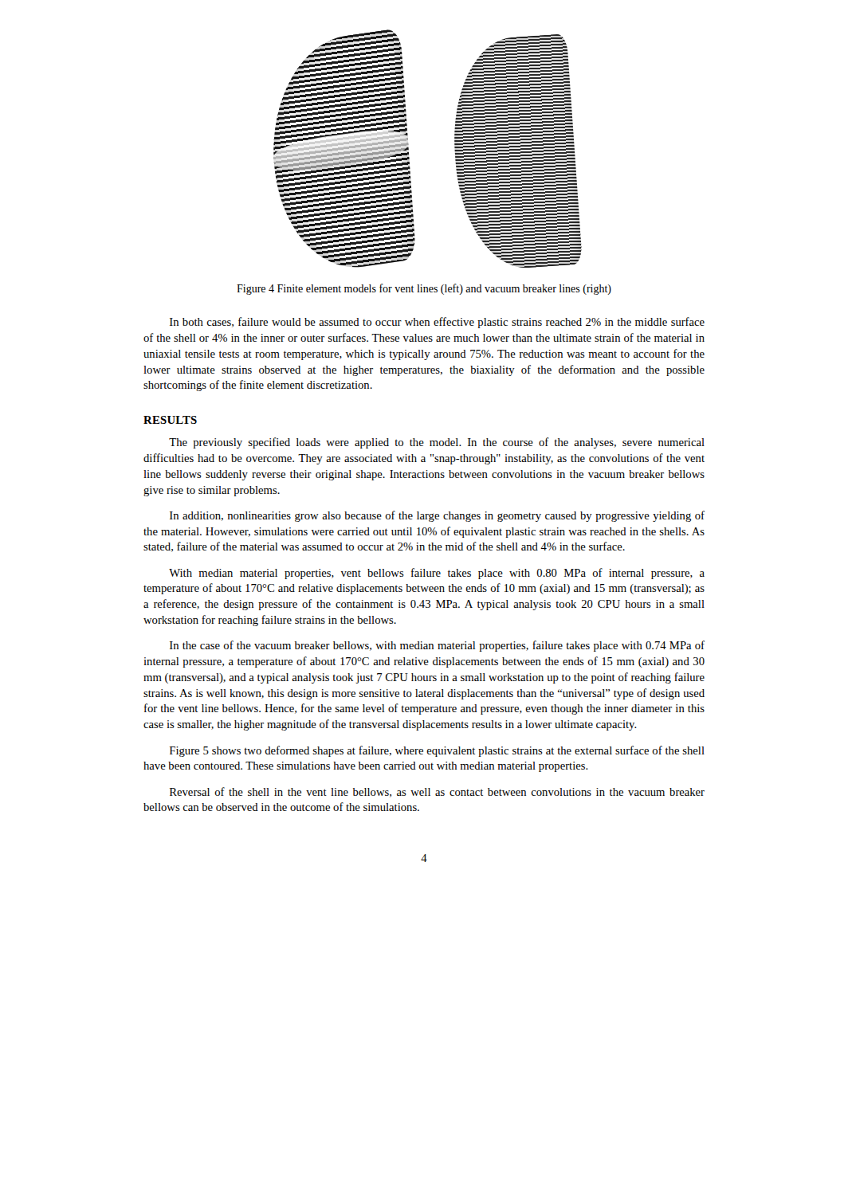Figure 4 Finite element models for vent lines (left) and vacuum breaker lines (right)
In both cases, failure would be assumed to occur when effective plastic strains reached 2% in the middle surface of the shell or 4% in the inner or outer surfaces. These values are much lower than the ultimate strain of the material in uniaxial tensile tests at room temperature, which is typically around 75%. The reduction was meant to account for the lower ultimate strains observed at the higher temperatures, the biaxiality of the deformation and the possible shortcomings of the finite element discretization.
RESULTS
The previously specified loads were applied to the model. In the course of the analyses, severe numerical difficulties had to be overcome. They are associated with a "snap-through" instability, as the convolutions of the vent line bellows suddenly reverse their original shape. Interactions between convolutions in the vacuum breaker bellows give rise to similar problems.
In addition, nonlinearities grow also because of the large changes in geometry caused by progressive yielding of the material. However, simulations were carried out until 10% of equivalent plastic strain was reached in the shells. As stated, failure of the material was assumed to occur at 2% in the mid of the shell and 4% in the surface.
With median material properties, vent bellows failure takes place with 0.80 MPa of internal pressure, a temperature of about 170°C and relative displacements between the ends of 10 mm (axial) and 15 mm (transversal); as a reference, the design pressure of the containment is 0.43 MPa. A typical analysis took 20 CPU hours in a small workstation for reaching failure strains in the bellows.
In the case of the vacuum breaker bellows, with median material properties, failure takes place with 0.74 MPa of internal pressure, a temperature of about 170°C and relative displacements between the ends of 15 mm (axial) and 30 mm (transversal), and a typical analysis took just 7 CPU hours in a small workstation up to the point of reaching failure strains. As is well known, this design is more sensitive to lateral displacements than the “universal” type of design used for the vent line bellows. Hence, for the same level of temperature and pressure, even though the inner diameter in this case is smaller, the higher magnitude of the transversal displacements results in a lower ultimate capacity.
Figure 5 shows two deformed shapes at failure, where equivalent plastic strains at the external surface of the shell have been contoured. These simulations have been carried out with median material properties.
Reversal of the shell in the vent line bellows, as well as contact between convolutions in the vacuum breaker bellows can be observed in the outcome of the simulations.
4